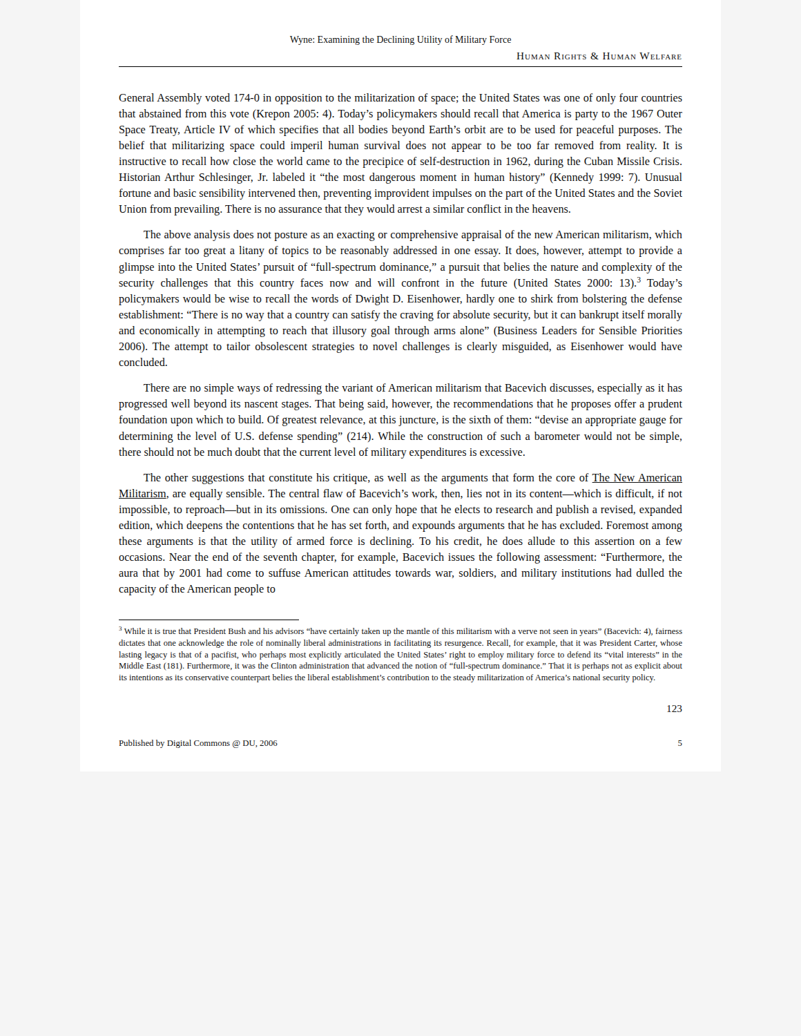Wyne: Examining the Declining Utility of Military Force
Human Rights & Human Welfare
General Assembly voted 174-0 in opposition to the militarization of space; the United States was one of only four countries that abstained from this vote (Krepon 2005: 4). Today’s policymakers should recall that America is party to the 1967 Outer Space Treaty, Article IV of which specifies that all bodies beyond Earth’s orbit are to be used for peaceful purposes. The belief that militarizing space could imperil human survival does not appear to be too far removed from reality. It is instructive to recall how close the world came to the precipice of self-destruction in 1962, during the Cuban Missile Crisis. Historian Arthur Schlesinger, Jr. labeled it “the most dangerous moment in human history” (Kennedy 1999: 7). Unusual fortune and basic sensibility intervened then, preventing improvident impulses on the part of the United States and the Soviet Union from prevailing. There is no assurance that they would arrest a similar conflict in the heavens.
The above analysis does not posture as an exacting or comprehensive appraisal of the new American militarism, which comprises far too great a litany of topics to be reasonably addressed in one essay. It does, however, attempt to provide a glimpse into the United States’ pursuit of “full-spectrum dominance,” a pursuit that belies the nature and complexity of the security challenges that this country faces now and will confront in the future (United States 2000: 13).3 Today’s policymakers would be wise to recall the words of Dwight D. Eisenhower, hardly one to shirk from bolstering the defense establishment: “There is no way that a country can satisfy the craving for absolute security, but it can bankrupt itself morally and economically in attempting to reach that illusory goal through arms alone” (Business Leaders for Sensible Priorities 2006). The attempt to tailor obsolescent strategies to novel challenges is clearly misguided, as Eisenhower would have concluded.
There are no simple ways of redressing the variant of American militarism that Bacevich discusses, especially as it has progressed well beyond its nascent stages. That being said, however, the recommendations that he proposes offer a prudent foundation upon which to build. Of greatest relevance, at this juncture, is the sixth of them: “devise an appropriate gauge for determining the level of U.S. defense spending” (214). While the construction of such a barometer would not be simple, there should not be much doubt that the current level of military expenditures is excessive.
The other suggestions that constitute his critique, as well as the arguments that form the core of The New American Militarism, are equally sensible. The central flaw of Bacevich’s work, then, lies not in its content—which is difficult, if not impossible, to reproach—but in its omissions. One can only hope that he elects to research and publish a revised, expanded edition, which deepens the contentions that he has set forth, and expounds arguments that he has excluded. Foremost among these arguments is that the utility of armed force is declining. To his credit, he does allude to this assertion on a few occasions. Near the end of the seventh chapter, for example, Bacevich issues the following assessment: “Furthermore, the aura that by 2001 had come to suffuse American attitudes towards war, soldiers, and military institutions had dulled the capacity of the American people to
3 While it is true that President Bush and his advisors “have certainly taken up the mantle of this militarism with a verve not seen in years” (Bacevich: 4), fairness dictates that one acknowledge the role of nominally liberal administrations in facilitating its resurgence. Recall, for example, that it was President Carter, whose lasting legacy is that of a pacifist, who perhaps most explicitly articulated the United States’ right to employ military force to defend its “vital interests” in the Middle East (181). Furthermore, it was the Clinton administration that advanced the notion of “full-spectrum dominance.” That it is perhaps not as explicit about its intentions as its conservative counterpart belies the liberal establishment’s contribution to the steady militarization of America’s national security policy.
123
Published by Digital Commons @ DU, 2006 5